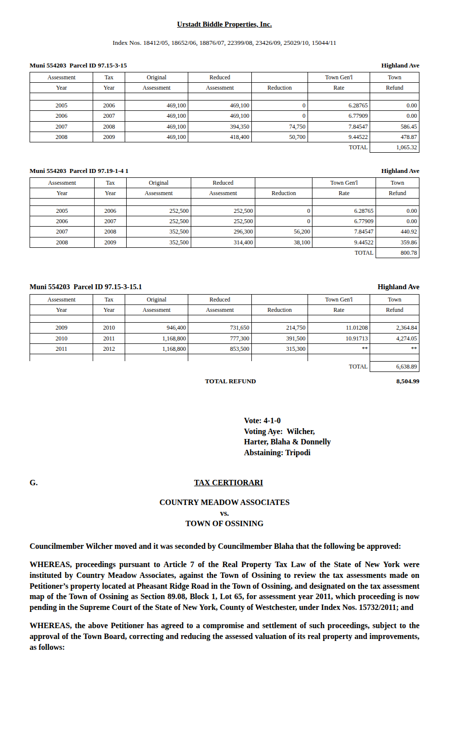Urstadt Biddle Properties, Inc.
Index Nos. 18412/05, 18652/06, 18876/07, 22399/08, 23426/09, 25029/10, 15044/11
Muni 554203 Parcel ID 97.15-3-15 Highland Ave
| Assessment | Tax | Original | Reduced | | Town Gen'l | Town |
| --- | --- | --- | --- | --- | --- | --- |
| Year | Year | Assessment | Assessment | Reduction | Rate | Refund |
| 2005 | 2006 | 469,100 | 469,100 | 0 | 6.28765 | 0.00 |
| 2006 | 2007 | 469,100 | 469,100 | 0 | 6.77909 | 0.00 |
| 2007 | 2008 | 469,100 | 394,350 | 74,750 | 7.84547 | 586.45 |
| 2008 | 2009 | 469,100 | 418,400 | 50,700 | 9.44522 | 478.87 |
| | TOTAL | 1,065.32 |
Muni 554203 Parcel ID 97.19-1-4 1 Highland Ave
| Assessment | Tax | Original | Reduced | | Town Gen'l | Town |
| --- | --- | --- | --- | --- | --- | --- |
| Year | Year | Assessment | Assessment | Reduction | Rate | Refund |
| 2005 | 2006 | 252,500 | 252,500 | 0 | 6.28765 | 0.00 |
| 2006 | 2007 | 252,500 | 252,500 | 0 | 6.77909 | 0.00 |
| 2007 | 2008 | 352,500 | 296,300 | 56,200 | 7.84547 | 440.92 |
| 2008 | 2009 | 352,500 | 314,400 | 38,100 | 9.44522 | 359.86 |
| | TOTAL | 800.78 |
Muni 554203 Parcel ID 97.15-3-15.1 Highland Ave
| Assessment | Tax | Original | Reduced | | Town Gen'l | Town |
| --- | --- | --- | --- | --- | --- | --- |
| Year | Year | Assessment | Assessment | Reduction | Rate | Refund |
| 2009 | 2010 | 946,400 | 731,650 | 214,750 | 11.01208 | 2,364.84 |
| 2010 | 2011 | 1,168,800 | 777,300 | 391,500 | 10.91713 | 4,274.05 |
| 2011 | 2012 | 1,168,800 | 853,500 | 315,300 | ** | ** |
| | TOTAL | 6,638.89 |
TOTAL REFUND 8,504.99
Vote: 4-1-0
Voting Aye: Wilcher,
Harter, Blaha & Donnelly
Abstaining: Tripodi
G.
TAX CERTIORARI
COUNTRY MEADOW ASSOCIATES
vs.
TOWN OF OSSINING
Councilmember Wilcher moved and it was seconded by Councilmember Blaha that the following be approved:
WHEREAS, proceedings pursuant to Article 7 of the Real Property Tax Law of the State of New York were instituted by Country Meadow Associates, against the Town of Ossining to review the tax assessments made on Petitioner’s property located at Pheasant Ridge Road in the Town of Ossining, and designated on the tax assessment map of the Town of Ossining as Section 89.08, Block 1, Lot 65, for assessment year 2011, which proceeding is now pending in the Supreme Court of the State of New York, County of Westchester, under Index Nos. 15732/2011; and
WHEREAS, the above Petitioner has agreed to a compromise and settlement of such proceedings, subject to the approval of the Town Board, correcting and reducing the assessed valuation of its real property and improvements, as follows: